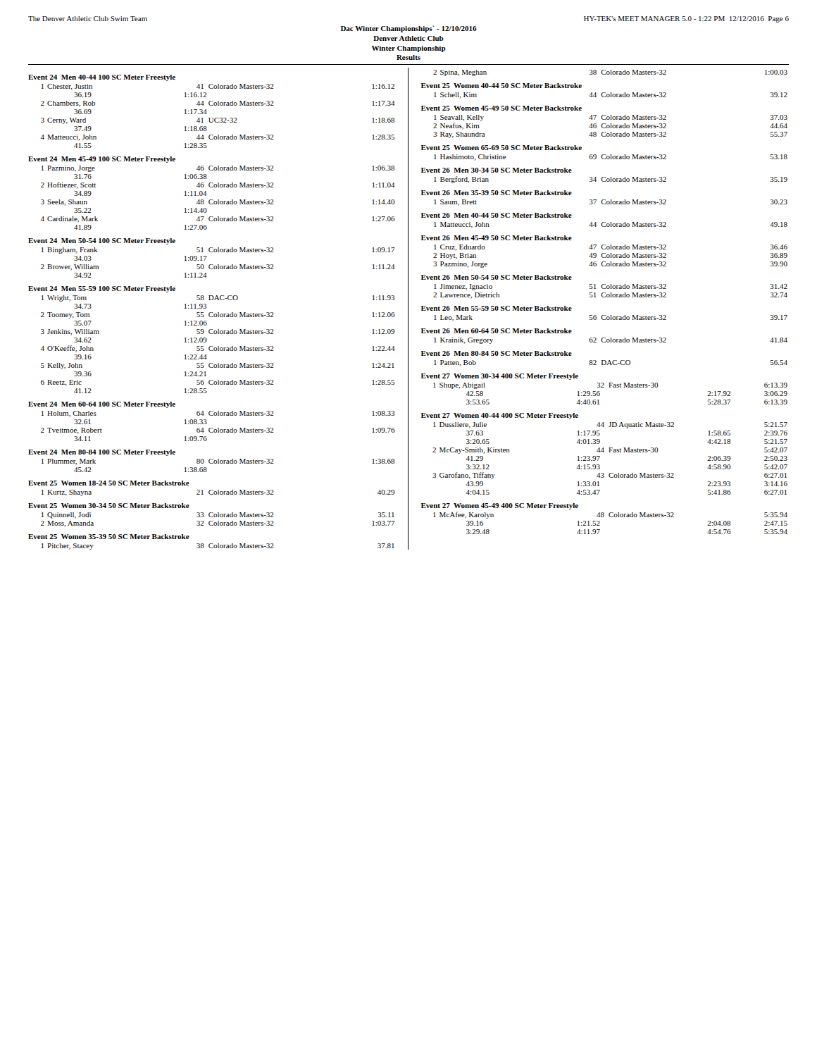The Denver Athletic Club Swim Team
HY-TEK's MEET MANAGER 5.0 - 1:22 PM 12/12/2016 Page 6
Dac Winter Championships` - 12/10/2016
Denver Athletic Club
Winter Championship
Results
Event 24 Men 40-44 100 SC Meter Freestyle
| 1 | Chester, Justin | 41 | Colorado Masters-32 | 1:16.12 |
| | 36.19 | 1:16.12 | |
| 2 | Chambers, Rob | 44 | Colorado Masters-32 | 1:17.34 |
| | 36.69 | 1:17.34 | |
| 3 | Cerny, Ward | 41 | UC32-32 | 1:18.68 |
| | 37.49 | 1:18.68 | |
| 4 | Matteucci, John | 44 | Colorado Masters-32 | 1:28.35 |
| | 41.55 | 1:28.35 | |
Event 24 Men 45-49 100 SC Meter Freestyle
| 1 | Pazmino, Jorge | 46 | Colorado Masters-32 | 1:06.38 |
| | 31.76 | 1:06.38 | |
| 2 | Hoftiezer, Scott | 46 | Colorado Masters-32 | 1:11.04 |
| | 34.89 | 1:11.04 | |
| 3 | Seela, Shaun | 48 | Colorado Masters-32 | 1:14.40 |
| | 35.22 | 1:14.40 | |
| 4 | Cardinale, Mark | 47 | Colorado Masters-32 | 1:27.06 |
| | 41.89 | 1:27.06 | |
Event 24 Men 50-54 100 SC Meter Freestyle
| 1 | Bingham, Frank | 51 | Colorado Masters-32 | 1:09.17 |
| | 34.03 | 1:09.17 | |
| 2 | Brower, William | 50 | Colorado Masters-32 | 1:11.24 |
| | 34.92 | 1:11.24 | |
Event 24 Men 55-59 100 SC Meter Freestyle
| 1 | Wright, Tom | 58 | DAC-CO | 1:11.93 |
| | 34.73 | 1:11.93 | |
| 2 | Toomey, Tom | 55 | Colorado Masters-32 | 1:12.06 |
| | 35.07 | 1:12.06 | |
| 3 | Jenkins, William | 59 | Colorado Masters-32 | 1:12.09 |
| | 34.62 | 1:12.09 | |
| 4 | O'Keeffe, John | 55 | Colorado Masters-32 | 1:22.44 |
| | 39.16 | 1:22.44 | |
| 5 | Kelly, John | 55 | Colorado Masters-32 | 1:24.21 |
| | 39.36 | 1:24.21 | |
| 6 | Reetz, Eric | 56 | Colorado Masters-32 | 1:28.55 |
| | 41.12 | 1:28.55 | |
Event 24 Men 60-64 100 SC Meter Freestyle
| 1 | Holum, Charles | 64 | Colorado Masters-32 | 1:08.33 |
| | 32.61 | 1:08.33 | |
| 2 | Tveitmoe, Robert | 64 | Colorado Masters-32 | 1:09.76 |
| | 34.11 | 1:09.76 | |
Event 24 Men 80-84 100 SC Meter Freestyle
| 1 | Plummer, Mark | 80 | Colorado Masters-32 | 1:38.68 |
| | 45.42 | 1:38.68 | |
Event 25 Women 18-24 50 SC Meter Backstroke
| 1 | Kurtz, Shayna | 21 | Colorado Masters-32 | 40.29 |
Event 25 Women 30-34 50 SC Meter Backstroke
| 1 | Quinnell, Jodi | 33 | Colorado Masters-32 | 35.11 |
| 2 | Moss, Amanda | 32 | Colorado Masters-32 | 1:03.77 |
Event 25 Women 35-39 50 SC Meter Backstroke
| 1 | Pitcher, Stacey | 38 | Colorado Masters-32 | 37.81 |
| 2 | Spina, Meghan | 38 | Colorado Masters-32 | 1:00.03 |
Event 25 Women 40-44 50 SC Meter Backstroke
| 1 | Schell, Kim | 44 | Colorado Masters-32 | 39.12 |
Event 25 Women 45-49 50 SC Meter Backstroke
| 1 | Seavall, Kelly | 47 | Colorado Masters-32 | 37.03 |
| 2 | Neafus, Kim | 46 | Colorado Masters-32 | 44.64 |
| 3 | Ray, Shaundra | 48 | Colorado Masters-32 | 55.37 |
Event 25 Women 65-69 50 SC Meter Backstroke
| 1 | Hashimoto, Christine | 69 | Colorado Masters-32 | 53.18 |
Event 26 Men 30-34 50 SC Meter Backstroke
| 1 | Bergford, Brian | 34 | Colorado Masters-32 | 35.19 |
Event 26 Men 35-39 50 SC Meter Backstroke
| 1 | Saum, Brett | 37 | Colorado Masters-32 | 30.23 |
Event 26 Men 40-44 50 SC Meter Backstroke
| 1 | Matteucci, John | 44 | Colorado Masters-32 | 49.18 |
Event 26 Men 45-49 50 SC Meter Backstroke
| 1 | Cruz, Eduardo | 47 | Colorado Masters-32 | 36.46 |
| 2 | Hoyt, Brian | 49 | Colorado Masters-32 | 36.89 |
| 3 | Pazmino, Jorge | 46 | Colorado Masters-32 | 39.90 |
Event 26 Men 50-54 50 SC Meter Backstroke
| 1 | Jimenez, Ignacio | 51 | Colorado Masters-32 | 31.42 |
| 2 | Lawrence, Dietrich | 51 | Colorado Masters-32 | 32.74 |
Event 26 Men 55-59 50 SC Meter Backstroke
| 1 | Leo, Mark | 56 | Colorado Masters-32 | 39.17 |
Event 26 Men 60-64 50 SC Meter Backstroke
| 1 | Krainik, Gregory | 62 | Colorado Masters-32 | 41.84 |
Event 26 Men 80-84 50 SC Meter Backstroke
| 1 | Patten, Bob | 82 | DAC-CO | 56.54 |
Event 27 Women 30-34 400 SC Meter Freestyle
| 1 | Shupe, Abigail | 32 | Fast Masters-30 | 6:13.39 |
| | 42.58 | 1:29.56 | 2:17.92 | 3:06.29 |
| | 3:53.65 | 4:40.61 | 5:28.37 | 6:13.39 |
Event 27 Women 40-44 400 SC Meter Freestyle
| 1 | Dussliere, Julie | 44 | JD Aquatic Maste-32 | 5:21.57 |
| | 37.63 | 1:17.95 | 1:58.65 | 2:39.76 |
| | 3:20.65 | 4:01.39 | 4:42.18 | 5:21.57 |
| 2 | McCay-Smith, Kirsten | 44 | Fast Masters-30 | 5:42.07 |
| | 41.29 | 1:23.97 | 2:06.39 | 2:50.23 |
| | 3:32.12 | 4:15.93 | 4:58.90 | 5:42.07 |
| 3 | Garofano, Tiffany | 43 | Colorado Masters-32 | 6:27.01 |
| | 43.99 | 1:33.01 | 2:23.93 | 3:14.16 |
| | 4:04.15 | 4:53.47 | 5:41.86 | 6:27.01 |
Event 27 Women 45-49 400 SC Meter Freestyle
| 1 | McAfee, Karolyn | 48 | Colorado Masters-32 | 5:35.94 |
| | 39.16 | 1:21.52 | 2:04.08 | 2:47.15 |
| | 3:29.48 | 4:11.97 | 4:54.76 | 5:35.94 |